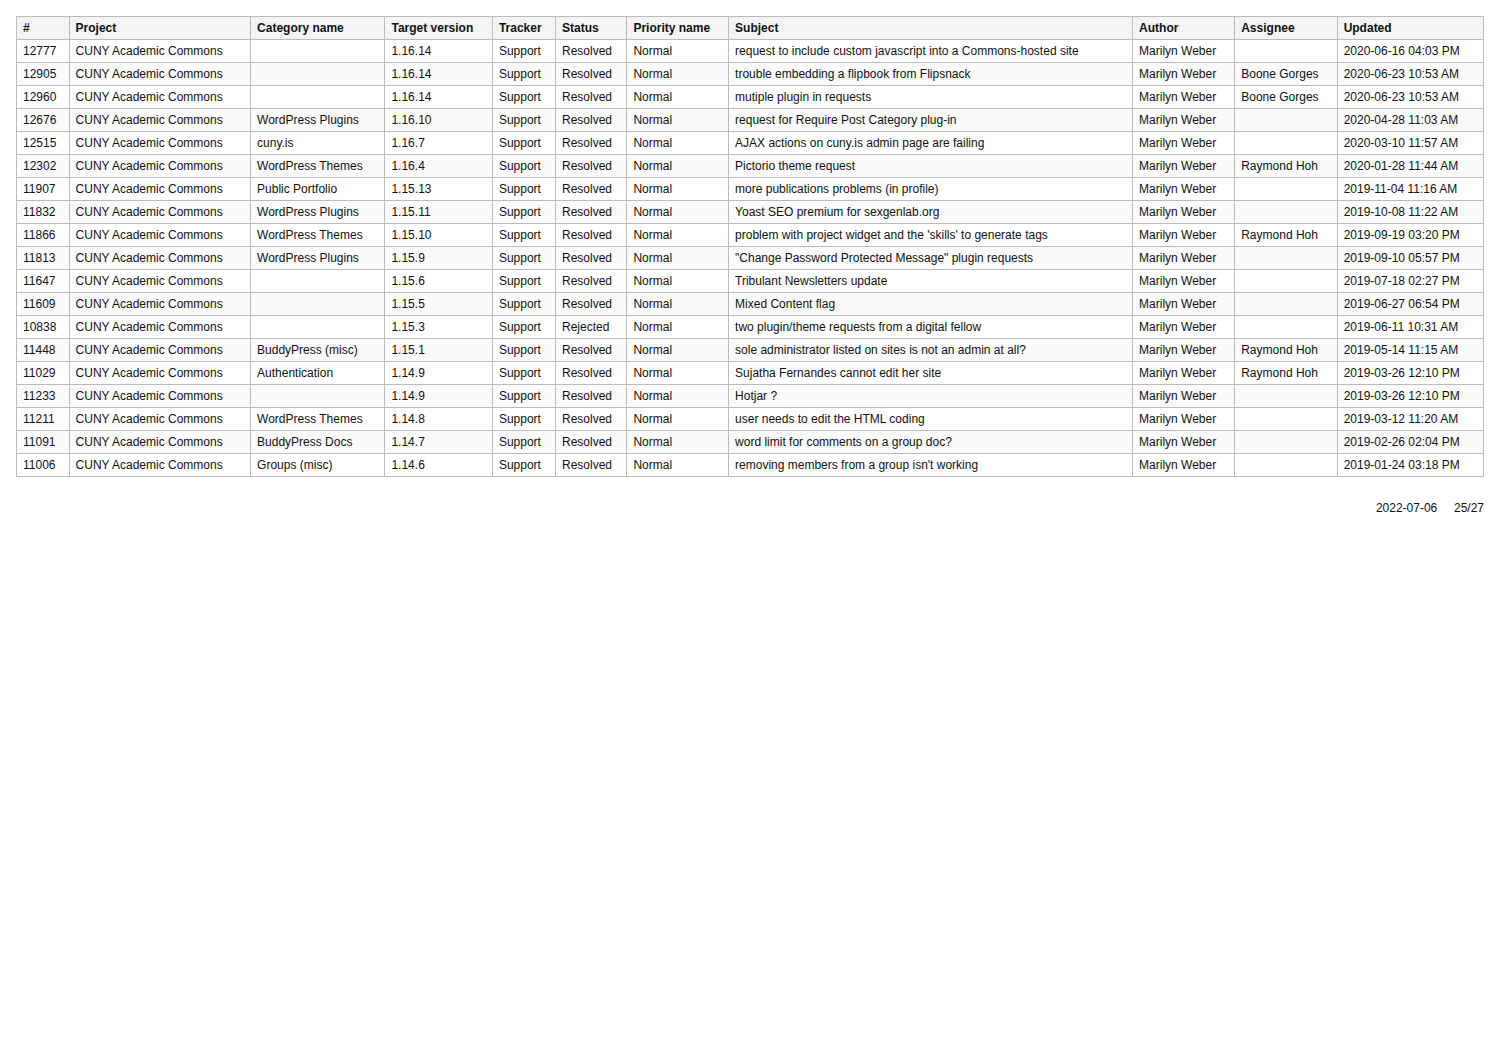| # | Project | Category name | Target version | Tracker | Status | Priority name | Subject | Author | Assignee | Updated |
| --- | --- | --- | --- | --- | --- | --- | --- | --- | --- | --- |
| 12777 | CUNY Academic Commons | | 1.16.14 | Support | Resolved | Normal | request to include custom javascript into a Commons-hosted site | Marilyn Weber | | 2020-06-16 04:03 PM |
| 12905 | CUNY Academic Commons | | 1.16.14 | Support | Resolved | Normal | trouble embedding a flipbook from Flipsnack | Marilyn Weber | Boone Gorges | 2020-06-23 10:53 AM |
| 12960 | CUNY Academic Commons | | 1.16.14 | Support | Resolved | Normal | mutiple plugin in requests | Marilyn Weber | Boone Gorges | 2020-06-23 10:53 AM |
| 12676 | CUNY Academic Commons | WordPress Plugins | 1.16.10 | Support | Resolved | Normal | request for Require Post Category plug-in | Marilyn Weber | | 2020-04-28 11:03 AM |
| 12515 | CUNY Academic Commons | cuny.is | 1.16.7 | Support | Resolved | Normal | AJAX actions on cuny.is admin page are failing | Marilyn Weber | | 2020-03-10 11:57 AM |
| 12302 | CUNY Academic Commons | WordPress Themes | 1.16.4 | Support | Resolved | Normal | Pictorio theme request | Marilyn Weber | Raymond Hoh | 2020-01-28 11:44 AM |
| 11907 | CUNY Academic Commons | Public Portfolio | 1.15.13 | Support | Resolved | Normal | more publications problems (in profile) | Marilyn Weber | | 2019-11-04 11:16 AM |
| 11832 | CUNY Academic Commons | WordPress Plugins | 1.15.11 | Support | Resolved | Normal | Yoast SEO premium for sexgenlab.org | Marilyn Weber | | 2019-10-08 11:22 AM |
| 11866 | CUNY Academic Commons | WordPress Themes | 1.15.10 | Support | Resolved | Normal | problem with project widget and the 'skills' to generate tags | Marilyn Weber | Raymond Hoh | 2019-09-19 03:20 PM |
| 11813 | CUNY Academic Commons | WordPress Plugins | 1.15.9 | Support | Resolved | Normal | "Change Password Protected Message" plugin requests | Marilyn Weber | | 2019-09-10 05:57 PM |
| 11647 | CUNY Academic Commons | | 1.15.6 | Support | Resolved | Normal | Tribulant Newsletters update | Marilyn Weber | | 2019-07-18 02:27 PM |
| 11609 | CUNY Academic Commons | | 1.15.5 | Support | Resolved | Normal | Mixed Content flag | Marilyn Weber | | 2019-06-27 06:54 PM |
| 10838 | CUNY Academic Commons | | 1.15.3 | Support | Rejected | Normal | two plugin/theme requests from a digital fellow | Marilyn Weber | | 2019-06-11 10:31 AM |
| 11448 | CUNY Academic Commons | BuddyPress (misc) | 1.15.1 | Support | Resolved | Normal | sole administrator listed on sites is not an admin at all? | Marilyn Weber | Raymond Hoh | 2019-05-14 11:15 AM |
| 11029 | CUNY Academic Commons | Authentication | 1.14.9 | Support | Resolved | Normal | Sujatha Fernandes cannot edit her site | Marilyn Weber | Raymond Hoh | 2019-03-26 12:10 PM |
| 11233 | CUNY Academic Commons | | 1.14.9 | Support | Resolved | Normal | Hotjar ? | Marilyn Weber | | 2019-03-26 12:10 PM |
| 11211 | CUNY Academic Commons | WordPress Themes | 1.14.8 | Support | Resolved | Normal | user needs to edit the HTML coding | Marilyn Weber | | 2019-03-12 11:20 AM |
| 11091 | CUNY Academic Commons | BuddyPress Docs | 1.14.7 | Support | Resolved | Normal | word limit for comments on a group doc? | Marilyn Weber | | 2019-02-26 02:04 PM |
| 11006 | CUNY Academic Commons | Groups (misc) | 1.14.6 | Support | Resolved | Normal | removing members from a group isn't working | Marilyn Weber | | 2019-01-24 03:18 PM |
2022-07-06 25/27